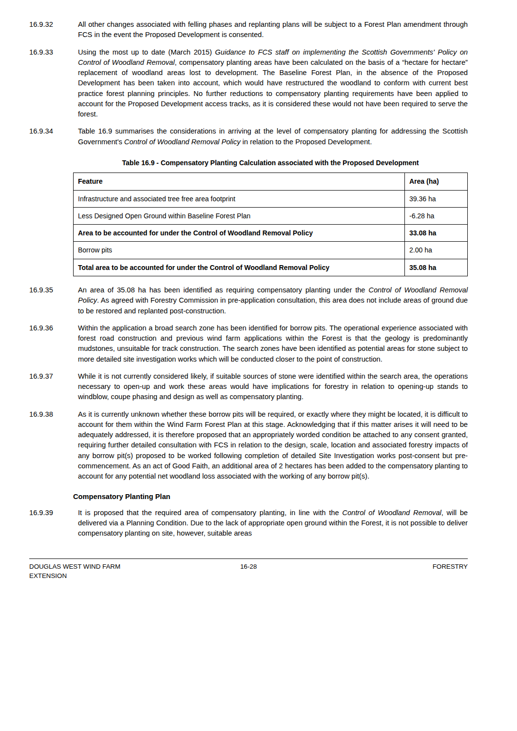16.9.32
All other changes associated with felling phases and replanting plans will be subject to a Forest Plan amendment through FCS in the event the Proposed Development is consented.
16.9.33
Using the most up to date (March 2015) Guidance to FCS staff on implementing the Scottish Governments' Policy on Control of Woodland Removal, compensatory planting areas have been calculated on the basis of a “hectare for hectare” replacement of woodland areas lost to development. The Baseline Forest Plan, in the absence of the Proposed Development has been taken into account, which would have restructured the woodland to conform with current best practice forest planning principles. No further reductions to compensatory planting requirements have been applied to account for the Proposed Development access tracks, as it is considered these would not have been required to serve the forest.
16.9.34
Table 16.9 summarises the considerations in arriving at the level of compensatory planting for addressing the Scottish Government's Control of Woodland Removal Policy in relation to the Proposed Development.
Table 16.9 - Compensatory Planting Calculation associated with the Proposed Development
| Feature | Area (ha) |
| --- | --- |
| Infrastructure and associated tree free area footprint | 39.36 ha |
| Less Designed Open Ground within Baseline Forest Plan | -6.28 ha |
| Area to be accounted for under the Control of Woodland Removal Policy | 33.08 ha |
| Borrow pits | 2.00 ha |
| Total area to be accounted for under the Control of Woodland Removal Policy | 35.08 ha |
16.9.35
An area of 35.08 ha has been identified as requiring compensatory planting under the Control of Woodland Removal Policy. As agreed with Forestry Commission in pre-application consultation, this area does not include areas of ground due to be restored and replanted post-construction.
16.9.36
Within the application a broad search zone has been identified for borrow pits. The operational experience associated with forest road construction and previous wind farm applications within the Forest is that the geology is predominantly mudstones, unsuitable for track construction. The search zones have been identified as potential areas for stone subject to more detailed site investigation works which will be conducted closer to the point of construction.
16.9.37
While it is not currently considered likely, if suitable sources of stone were identified within the search area, the operations necessary to open-up and work these areas would have implications for forestry in relation to opening-up stands to windblow, coupe phasing and design as well as compensatory planting.
16.9.38
As it is currently unknown whether these borrow pits will be required, or exactly where they might be located, it is difficult to account for them within the Wind Farm Forest Plan at this stage. Acknowledging that if this matter arises it will need to be adequately addressed, it is therefore proposed that an appropriately worded condition be attached to any consent granted, requiring further detailed consultation with FCS in relation to the design, scale, location and associated forestry impacts of any borrow pit(s) proposed to be worked following completion of detailed Site Investigation works post-consent but pre-commencement. As an act of Good Faith, an additional area of 2 hectares has been added to the compensatory planting to account for any potential net woodland loss associated with the working of any borrow pit(s).
Compensatory Planting Plan
16.9.39
It is proposed that the required area of compensatory planting, in line with the Control of Woodland Removal, will be delivered via a Planning Condition. Due to the lack of appropriate open ground within the Forest, it is not possible to deliver compensatory planting on site, however, suitable areas
DOUGLAS WEST WIND FARM
EXTENSION
16-28
FORESTRY